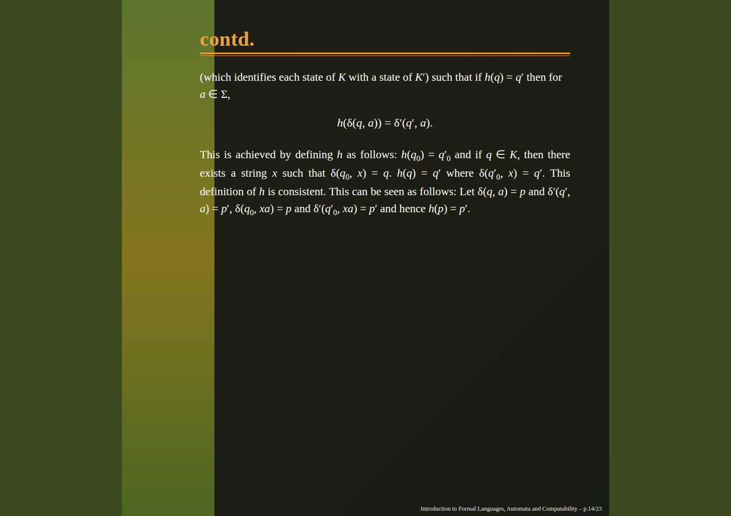contd.
(which identifies each state of K with a state of K′) such that if h(q) = q′ then for a ∈ Σ,
h(δ(q, a)) = δ′(q′, a).
This is achieved by defining h as follows: h(q0) = q′0 and if q ∈ K, then there exists a string x such that δ(q0, x) = q. h(q) = q′ where δ(q′0, x) = q′. This definition of h is consistent. This can be seen as follows: Let δ(q, a) = p and δ′(q′, a) = p′, δ(q0, xa) = p and δ′(q′0, xa) = p′ and hence h(p) = p′.
Introduction to Formal Languages, Automata and Computability – p.14/23